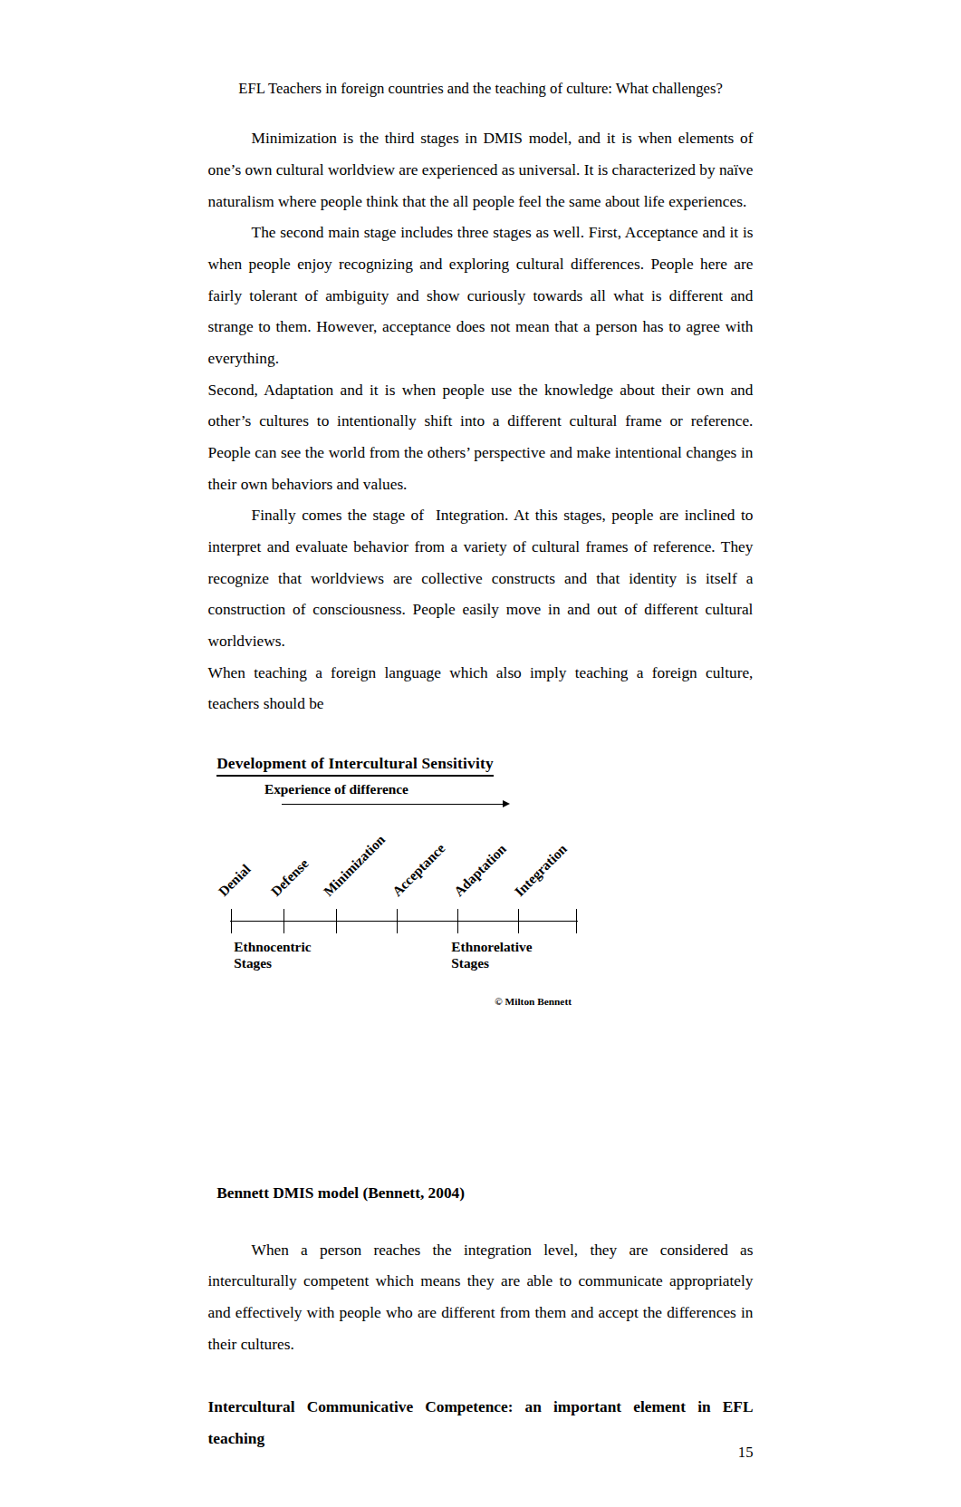EFL Teachers in foreign countries and the teaching of culture: What challenges?
Minimization is the third stages in DMIS model, and it is when elements of one’s own cultural worldview are experienced as universal. It is characterized by naïve naturalism where people think that the all people feel the same about life experiences.
The second main stage includes three stages as well. First, Acceptance and it is when people enjoy recognizing and exploring cultural differences. People here are fairly tolerant of ambiguity and show curiously towards all what is different and strange to them. However, acceptance does not mean that a person has to agree with everything.
Second, Adaptation and it is when people use the knowledge about their own and other’s cultures to intentionally shift into a different cultural frame or reference. People can see the world from the others’ perspective and make intentional changes in their own behaviors and values.
Finally comes the stage of Integration. At this stages, people are inclined to interpret and evaluate behavior from a variety of cultural frames of reference. They recognize that worldviews are collective constructs and that identity is itself a construction of consciousness. People easily move in and out of different cultural worldviews.
When teaching a foreign language which also imply teaching a foreign culture, teachers should be
Development of Intercultural Sensitivity
Experience of difference
Denial Defense Minimization Acceptance Adaptation Integration
Ethnocentric
Stages
Ethnorelative
Stages
© Milton Bennett
Bennett DMIS model (Bennett, 2004)
When a person reaches the integration level, they are considered as interculturally competent which means they are able to communicate appropriately and effectively with people who are different from them and accept the differences in their cultures.
Intercultural Communicative Competence: an important element in EFL teaching
15